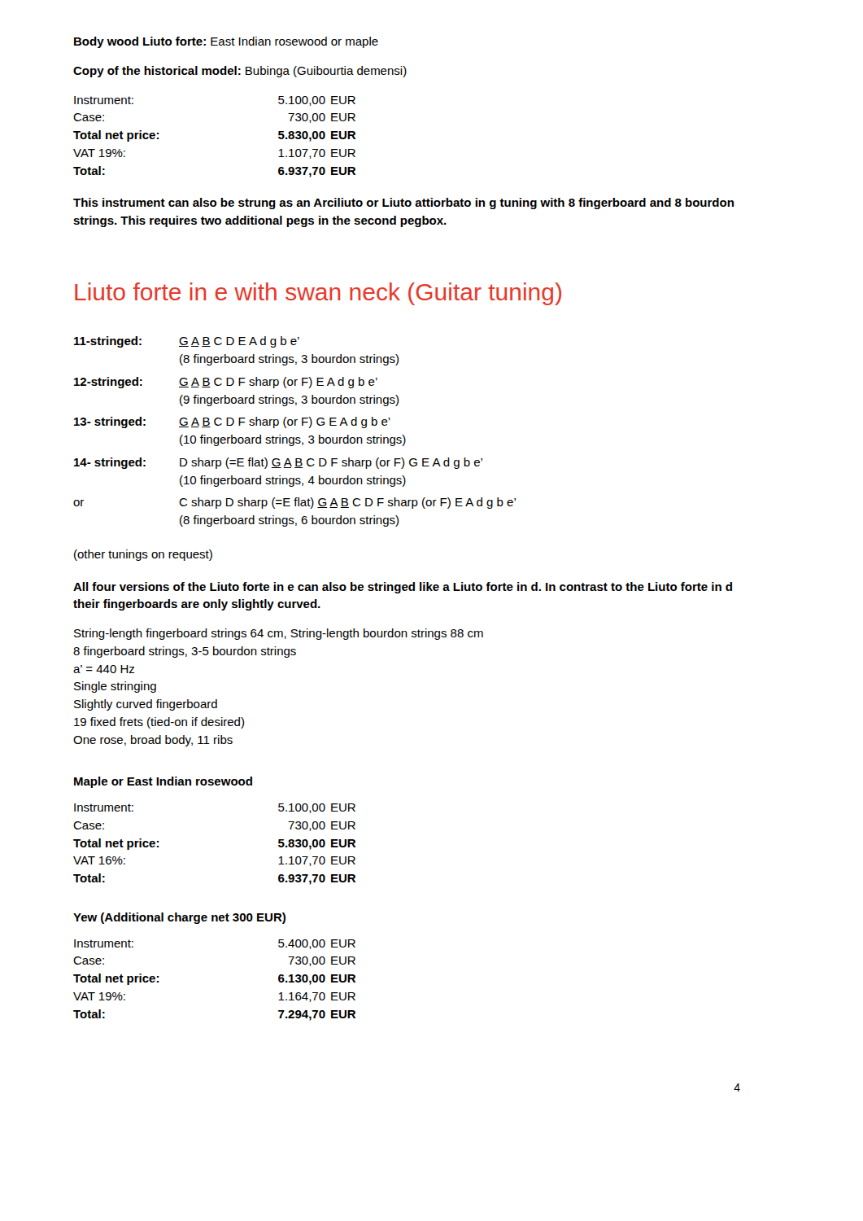Body wood Liuto forte: East Indian rosewood or maple
Copy of the historical model: Bubinga (Guibourtia demensi)
| Instrument: | 5.100,00 | EUR |
| Case: | 730,00 | EUR |
| Total net price: | 5.830,00 | EUR |
| VAT 19%: | 1.107,70 | EUR |
| Total: | 6.937,70 | EUR |
This instrument can also be strung as an Arciliuto or Liuto attiorbato in g tuning with 8 fingerboard and 8 bourdon strings. This requires two additional pegs in the second pegbox.
Liuto forte in e with swan neck (Guitar tuning)
| 11-stringed: | G A B C D E A d g b e’ (8 fingerboard strings, 3 bourdon strings) |
| 12-stringed: | G A B C D F sharp (or F) E A d g b e’ (9 fingerboard strings, 3 bourdon strings) |
| 13- stringed: | G A B C D F sharp (or F) G E A d g b e’ (10 fingerboard strings, 3 bourdon strings) |
| 14- stringed: | D sharp (=E flat) G A B C D F sharp (or F) G E A d g b e’ (10 fingerboard strings, 4 bourdon strings) |
| or | C sharp D sharp (=E flat) G A B C D F sharp (or F) E A d g b e’ (8 fingerboard strings, 6 bourdon strings) |
(other tunings on request)
All four versions of the Liuto forte in e can also be stringed like a Liuto forte in d. In contrast to the Liuto forte in d their fingerboards are only slightly curved.
String-length fingerboard strings 64 cm, String-length bourdon strings 88 cm
8 fingerboard strings, 3-5 bourdon strings
a’ = 440 Hz
Single stringing
Slightly curved fingerboard
19 fixed frets (tied-on if desired)
One rose, broad body, 11 ribs
Maple or East Indian rosewood
| Instrument: | 5.100,00 | EUR |
| Case: | 730,00 | EUR |
| Total net price: | 5.830,00 | EUR |
| VAT 16%: | 1.107,70 | EUR |
| Total: | 6.937,70 | EUR |
Yew (Additional charge net 300 EUR)
| Instrument: | 5.400,00 | EUR |
| Case: | 730,00 | EUR |
| Total net price: | 6.130,00 | EUR |
| VAT 19%: | 1.164,70 | EUR |
| Total: | 7.294,70 | EUR |
4